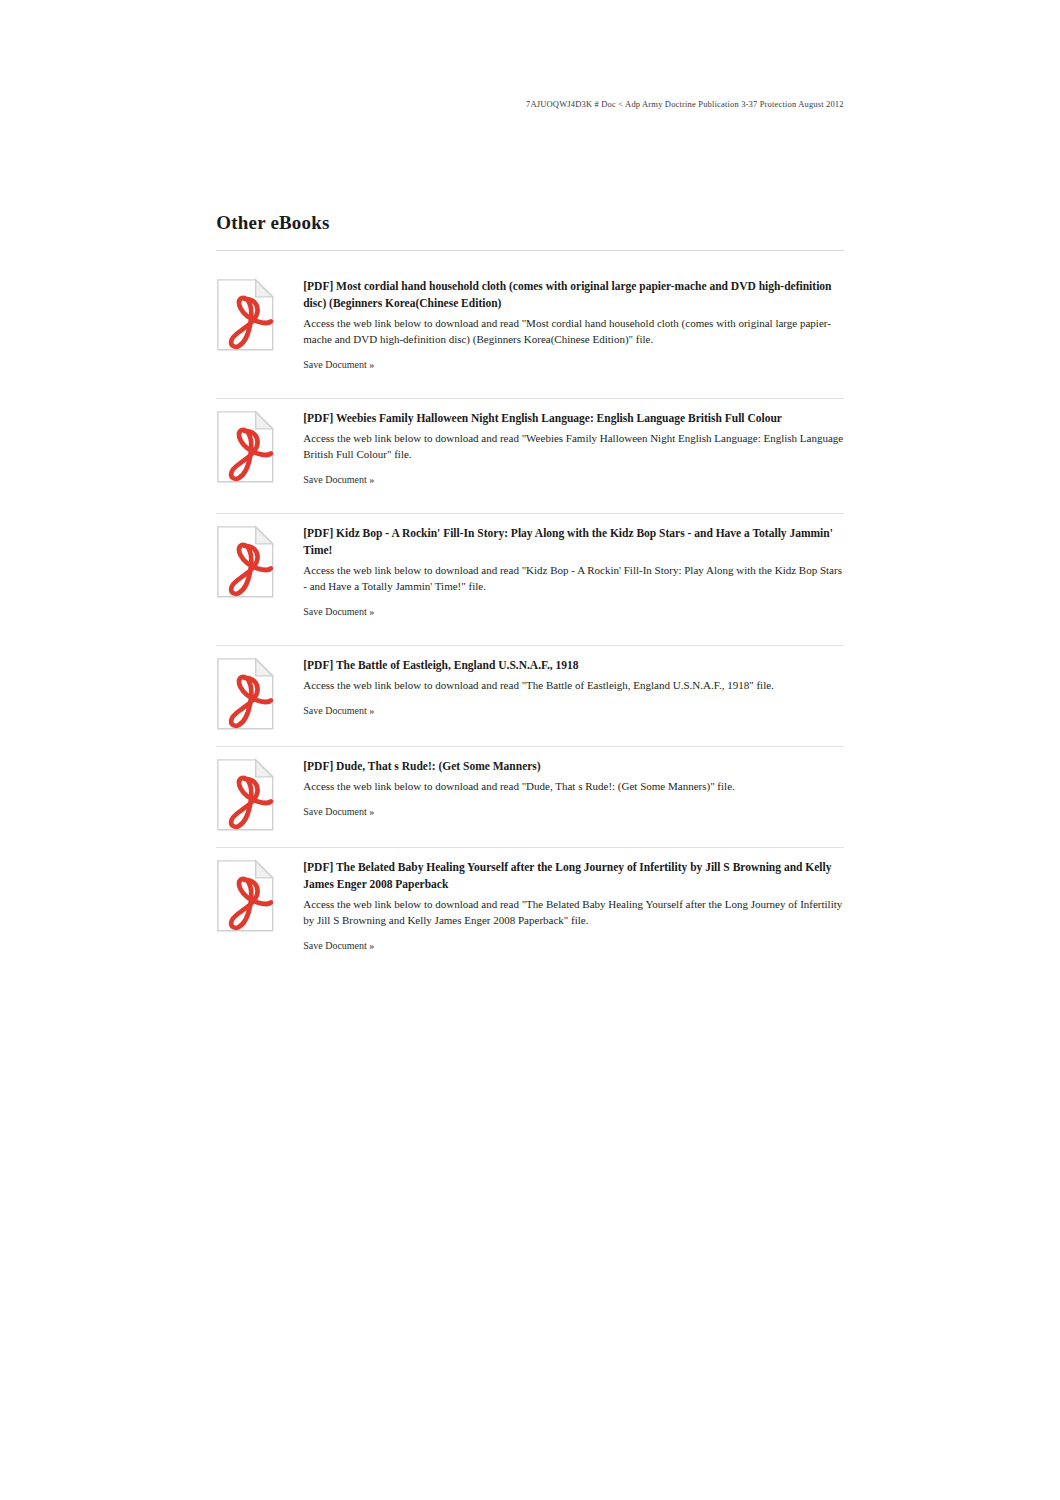7AJUOQWJ4D3K # Doc < Adp Army Doctrine Publication 3-37 Protection August 2012
Other eBooks
[PDF] Most cordial hand household cloth (comes with original large papier-mache and DVD high-definition disc) (Beginners Korea(Chinese Edition)
Access the web link below to download and read "Most cordial hand household cloth (comes with original large papier-mache and DVD high-definition disc) (Beginners Korea(Chinese Edition)" file.
Save Document
[PDF] Weebies Family Halloween Night English Language: English Language British Full Colour
Access the web link below to download and read "Weebies Family Halloween Night English Language: English Language British Full Colour" file.
Save Document
[PDF] Kidz Bop - A Rockin' Fill-In Story: Play Along with the Kidz Bop Stars - and Have a Totally Jammin' Time!
Access the web link below to download and read "Kidz Bop - A Rockin' Fill-In Story: Play Along with the Kidz Bop Stars - and Have a Totally Jammin' Time!" file.
Save Document
[PDF] The Battle of Eastleigh, England U.S.N.A.F., 1918
Access the web link below to download and read "The Battle of Eastleigh, England U.S.N.A.F., 1918" file.
Save Document
[PDF] Dude, That s Rude!: (Get Some Manners)
Access the web link below to download and read "Dude, That s Rude!: (Get Some Manners)" file.
Save Document
[PDF] The Belated Baby Healing Yourself after the Long Journey of Infertility by Jill S Browning and Kelly James Enger 2008 Paperback
Access the web link below to download and read "The Belated Baby Healing Yourself after the Long Journey of Infertility by Jill S Browning and Kelly James Enger 2008 Paperback" file.
Save Document